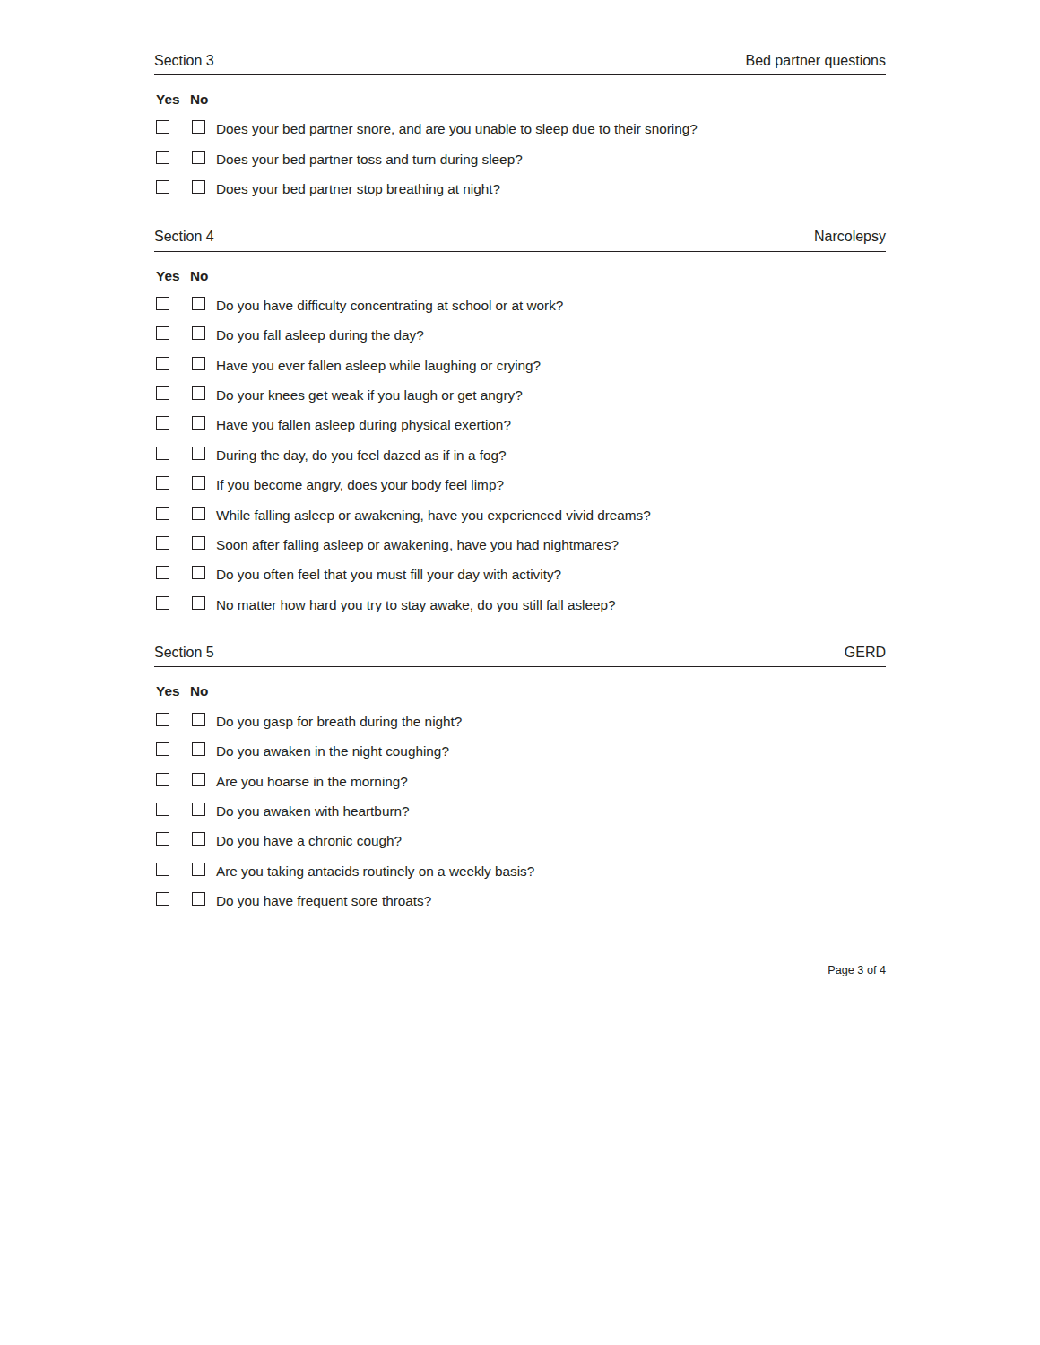Section 3 Bed partner questions
Yes No
Does your bed partner snore, and are you unable to sleep due to their snoring?
Does your bed partner toss and turn during sleep?
Does your bed partner stop breathing at night?
Section 4 Narcolepsy
Yes No
Do you have difficulty concentrating at school or at work?
Do you fall asleep during the day?
Have you ever fallen asleep while laughing or crying?
Do your knees get weak if you laugh or get angry?
Have you fallen asleep during physical exertion?
During the day, do you feel dazed as if in a fog?
If you become angry, does your body feel limp?
While falling asleep or awakening, have you experienced vivid dreams?
Soon after falling asleep or awakening, have you had nightmares?
Do you often feel that you must fill your day with activity?
No matter how hard you try to stay awake, do you still fall asleep?
Section 5 GERD
Yes No
Do you gasp for breath during the night?
Do you awaken in the night coughing?
Are you hoarse in the morning?
Do you awaken with heartburn?
Do you have a chronic cough?
Are you taking antacids routinely on a weekly basis?
Do you have frequent sore throats?
Page 3 of 4